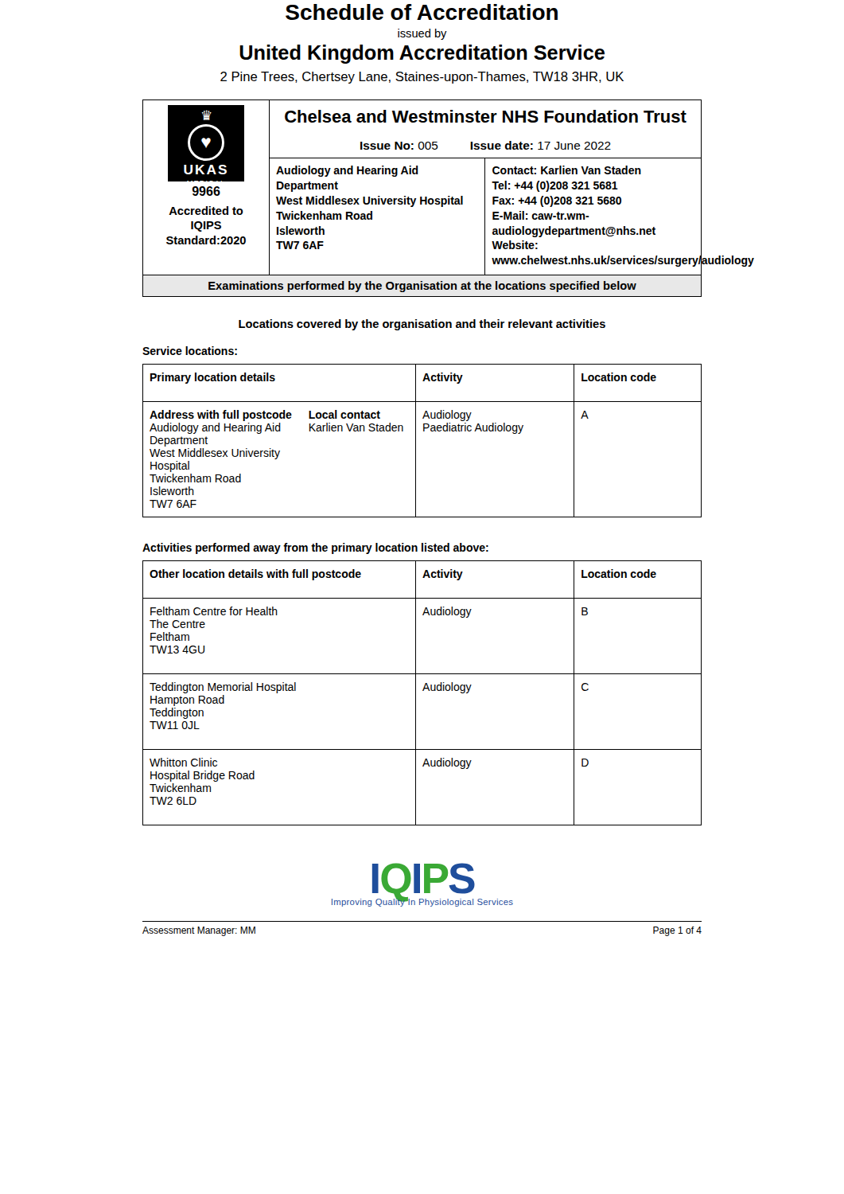Schedule of Accreditation
issued by
United Kingdom Accreditation Service
2 Pine Trees, Chertsey Lane, Staines-upon-Thames, TW18 3HR, UK
| ♛ UKAS MEDICAL 9966 Accredited to IQIPS Standard:2020 | Chelsea and Westminster NHS Foundation Trust Issue No: 005 Issue date: 17 June 2022 |
| Audiology and Hearing Aid Department West Middlesex University Hospital Twickenham Road Isleworth TW7 6AF | Contact: Karlien Van Staden Tel: +44 (0)208 321 5681 Fax: +44 (0)208 321 5680 E-Mail: caw-tr.wm-audiologydepartment@nhs.net Website: www.chelwest.nhs.uk/services/surgery/audiology |
Examinations performed by the Organisation at the locations specified below
Locations covered by the organisation and their relevant activities
Service locations:
| Primary location details | Activity | Location code |
| --- | --- | --- |
| Address with full postcode Audiology and Hearing Aid Department West Middlesex University Hospital Twickenham Road Isleworth TW7 6AF Local contact Karlien Van Staden | Audiology Paediatric Audiology | A |
Activities performed away from the primary location listed above:
| Other location details with full postcode | Activity | Location code |
| --- | --- | --- |
| Feltham Centre for Health The Centre Feltham TW13 4GU | Audiology | B |
| Teddington Memorial Hospital Hampton Road Teddington TW11 0JL | Audiology | C |
| Whitton Clinic Hospital Bridge Road Twickenham TW2 6LD | Audiology | D |
IQIPS
Improving Quality In Physiological Services
Assessment Manager: MM
Page 1 of 4